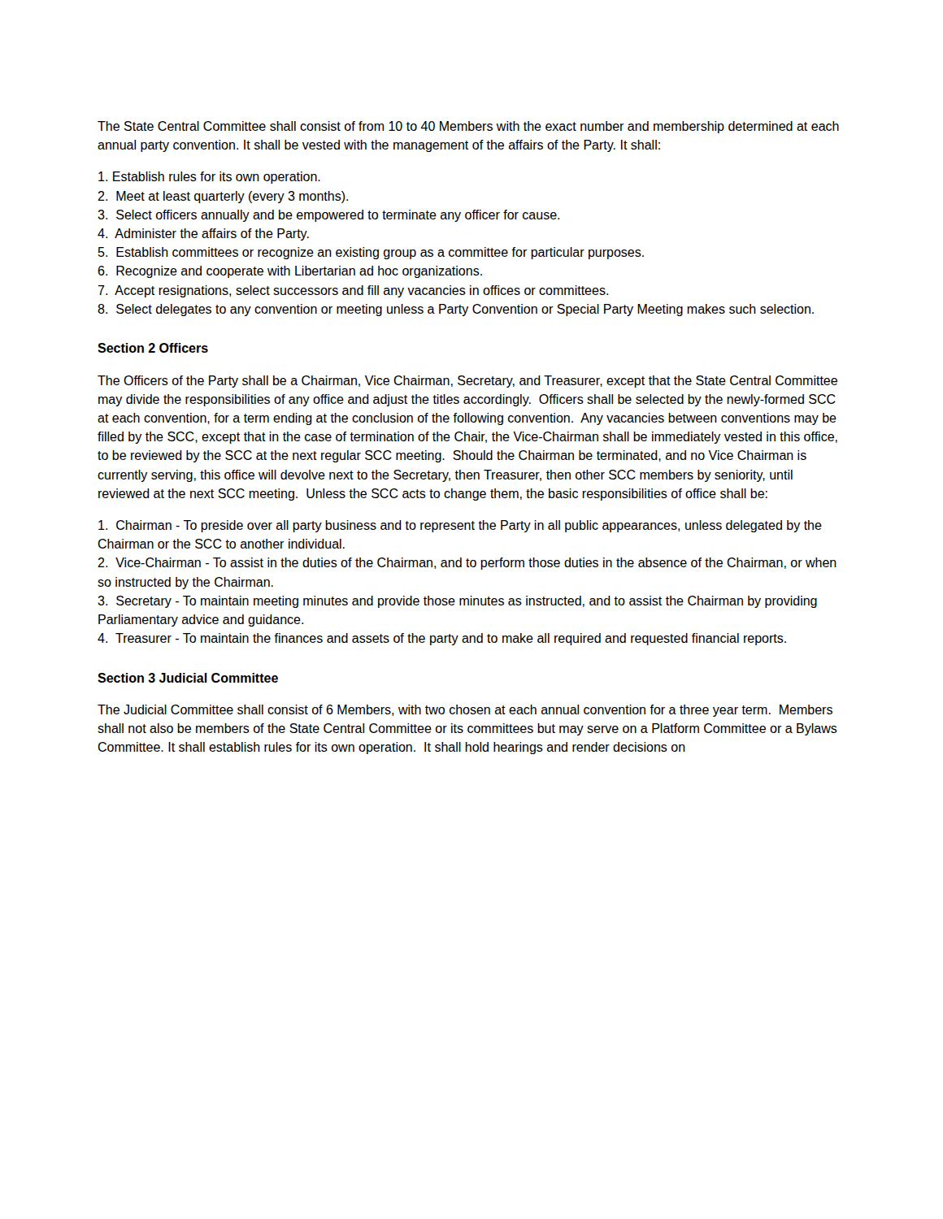The State Central Committee shall consist of from 10 to 40 Members with the exact number and membership determined at each annual party convention. It shall be vested with the management of the affairs of the Party. It shall:
1. Establish rules for its own operation.
2. Meet at least quarterly (every 3 months).
3. Select officers annually and be empowered to terminate any officer for cause.
4. Administer the affairs of the Party.
5. Establish committees or recognize an existing group as a committee for particular purposes.
6. Recognize and cooperate with Libertarian ad hoc organizations.
7. Accept resignations, select successors and fill any vacancies in offices or committees.
8. Select delegates to any convention or meeting unless a Party Convention or Special Party Meeting makes such selection.
Section 2 Officers
The Officers of the Party shall be a Chairman, Vice Chairman, Secretary, and Treasurer, except that the State Central Committee may divide the responsibilities of any office and adjust the titles accordingly. Officers shall be selected by the newly-formed SCC at each convention, for a term ending at the conclusion of the following convention. Any vacancies between conventions may be filled by the SCC, except that in the case of termination of the Chair, the Vice-Chairman shall be immediately vested in this office, to be reviewed by the SCC at the next regular SCC meeting. Should the Chairman be terminated, and no Vice Chairman is currently serving, this office will devolve next to the Secretary, then Treasurer, then other SCC members by seniority, until reviewed at the next SCC meeting. Unless the SCC acts to change them, the basic responsibilities of office shall be:
1. Chairman - To preside over all party business and to represent the Party in all public appearances, unless delegated by the Chairman or the SCC to another individual.
2. Vice-Chairman - To assist in the duties of the Chairman, and to perform those duties in the absence of the Chairman, or when so instructed by the Chairman.
3. Secretary - To maintain meeting minutes and provide those minutes as instructed, and to assist the Chairman by providing Parliamentary advice and guidance.
4. Treasurer - To maintain the finances and assets of the party and to make all required and requested financial reports.
Section 3 Judicial Committee
The Judicial Committee shall consist of 6 Members, with two chosen at each annual convention for a three year term. Members shall not also be members of the State Central Committee or its committees but may serve on a Platform Committee or a Bylaws Committee. It shall establish rules for its own operation. It shall hold hearings and render decisions on